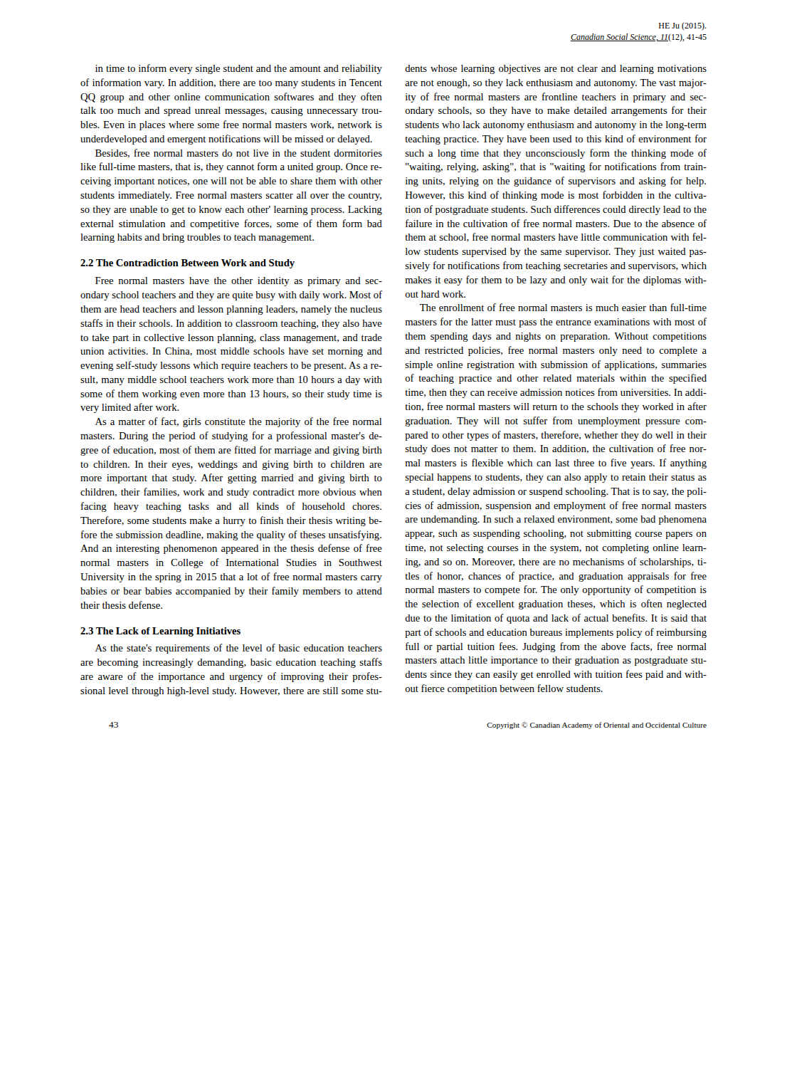HE Ju (2015).
Canadian Social Science, 11(12), 41-45
in time to inform every single student and the amount and reliability of information vary. In addition, there are too many students in Tencent QQ group and other online communication softwares and they often talk too much and spread unreal messages, causing unnecessary troubles. Even in places where some free normal masters work, network is underdeveloped and emergent notifications will be missed or delayed.
Besides, free normal masters do not live in the student dormitories like full-time masters, that is, they cannot form a united group. Once receiving important notices, one will not be able to share them with other students immediately. Free normal masters scatter all over the country, so they are unable to get to know each other' learning process. Lacking external stimulation and competitive forces, some of them form bad learning habits and bring troubles to teach management.
2.2 The Contradiction Between Work and Study
Free normal masters have the other identity as primary and secondary school teachers and they are quite busy with daily work. Most of them are head teachers and lesson planning leaders, namely the nucleus staffs in their schools. In addition to classroom teaching, they also have to take part in collective lesson planning, class management, and trade union activities. In China, most middle schools have set morning and evening self-study lessons which require teachers to be present. As a result, many middle school teachers work more than 10 hours a day with some of them working even more than 13 hours, so their study time is very limited after work.
As a matter of fact, girls constitute the majority of the free normal masters. During the period of studying for a professional master's degree of education, most of them are fitted for marriage and giving birth to children. In their eyes, weddings and giving birth to children are more important that study. After getting married and giving birth to children, their families, work and study contradict more obvious when facing heavy teaching tasks and all kinds of household chores. Therefore, some students make a hurry to finish their thesis writing before the submission deadline, making the quality of theses unsatisfying. And an interesting phenomenon appeared in the thesis defense of free normal masters in College of International Studies in Southwest University in the spring in 2015 that a lot of free normal masters carry babies or bear babies accompanied by their family members to attend their thesis defense.
2.3 The Lack of Learning Initiatives
As the state's requirements of the level of basic education teachers are becoming increasingly demanding, basic education teaching staffs are aware of the importance and urgency of improving their professional level through high-level study. However, there are still some students whose learning objectives are not clear and learning motivations are not enough, so they lack enthusiasm and autonomy. The vast majority of free normal masters are frontline teachers in primary and secondary schools, so they have to make detailed arrangements for their students who lack autonomy enthusiasm and autonomy in the long-term teaching practice. They have been used to this kind of environment for such a long time that they unconsciously form the thinking mode of "waiting, relying, asking", that is "waiting for notifications from training units, relying on the guidance of supervisors and asking for help. However, this kind of thinking mode is most forbidden in the cultivation of postgraduate students. Such differences could directly lead to the failure in the cultivation of free normal masters. Due to the absence of them at school, free normal masters have little communication with fellow students supervised by the same supervisor. They just waited passively for notifications from teaching secretaries and supervisors, which makes it easy for them to be lazy and only wait for the diplomas without hard work.
The enrollment of free normal masters is much easier than full-time masters for the latter must pass the entrance examinations with most of them spending days and nights on preparation. Without competitions and restricted policies, free normal masters only need to complete a simple online registration with submission of applications, summaries of teaching practice and other related materials within the specified time, then they can receive admission notices from universities. In addition, free normal masters will return to the schools they worked in after graduation. They will not suffer from unemployment pressure compared to other types of masters, therefore, whether they do well in their study does not matter to them. In addition, the cultivation of free normal masters is flexible which can last three to five years. If anything special happens to students, they can also apply to retain their status as a student, delay admission or suspend schooling. That is to say, the policies of admission, suspension and employment of free normal masters are undemanding. In such a relaxed environment, some bad phenomena appear, such as suspending schooling, not submitting course papers on time, not selecting courses in the system, not completing online learning, and so on. Moreover, there are no mechanisms of scholarships, titles of honor, chances of practice, and graduation appraisals for free normal masters to compete for. The only opportunity of competition is the selection of excellent graduation theses, which is often neglected due to the limitation of quota and lack of actual benefits. It is said that part of schools and education bureaus implements policy of reimbursing full or partial tuition fees. Judging from the above facts, free normal masters attach little importance to their graduation as postgraduate students since they can easily get enrolled with tuition fees paid and without fierce competition between fellow students.
43
Copyright © Canadian Academy of Oriental and Occidental Culture